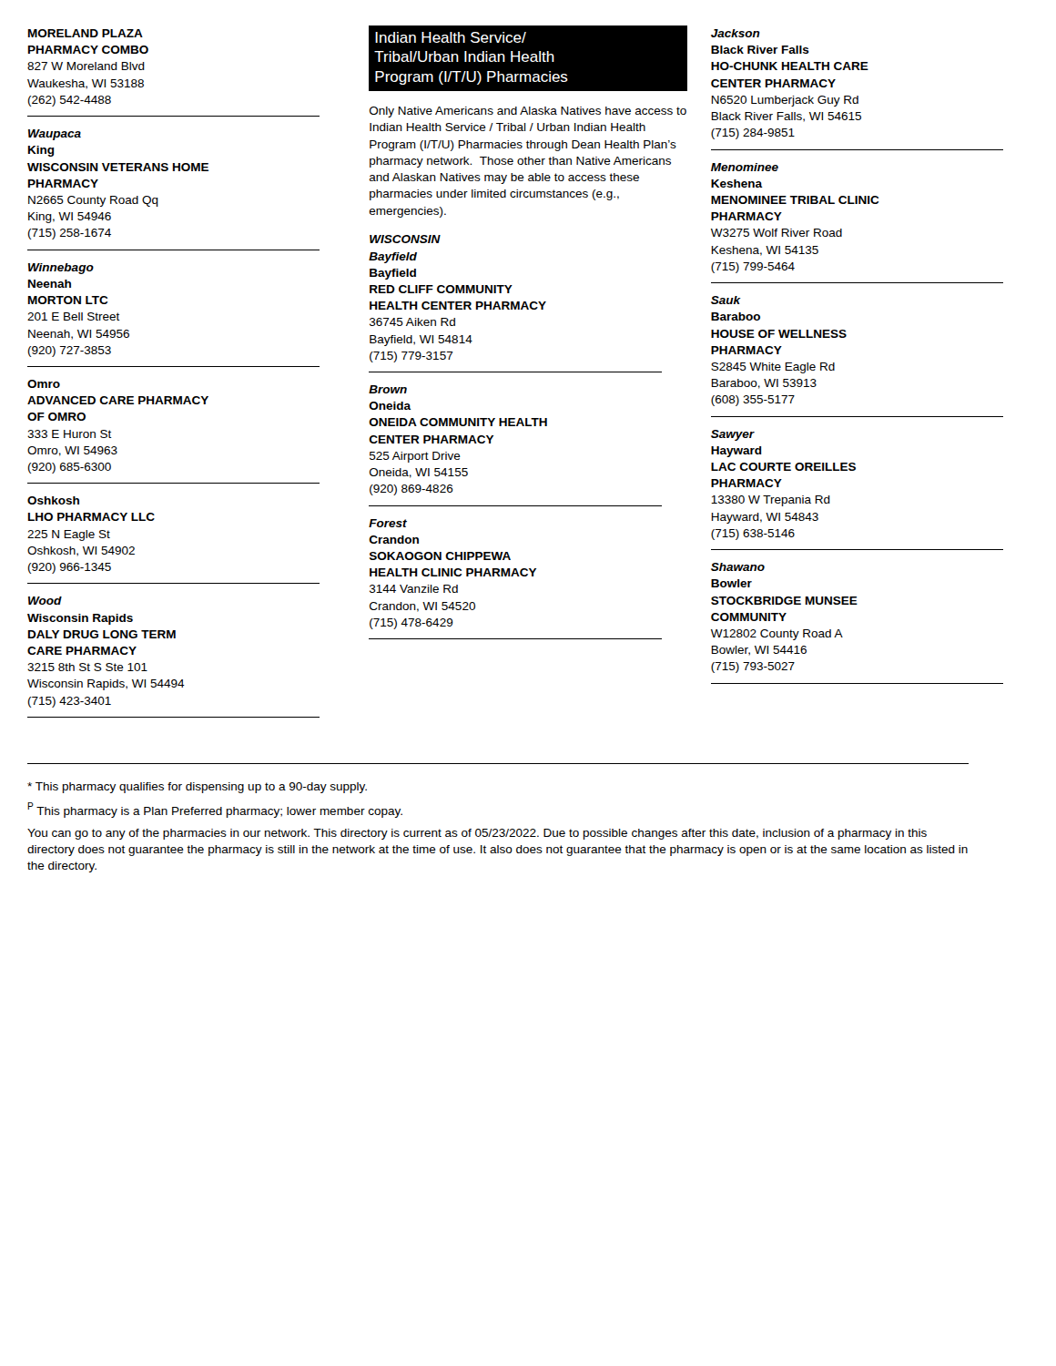MORELAND PLAZA
PHARMACY COMBO
827 W Moreland Blvd
Waukesha, WI 53188
(262) 542-4488
Waupaca
King
WISCONSIN VETERANS HOME
PHARMACY
N2665 County Road Qq
King, WI 54946
(715) 258-1674
Winnebago
Neenah
MORTON LTC
201 E Bell Street
Neenah, WI 54956
(920) 727-3853
Omro
ADVANCED CARE PHARMACY
OF OMRO
333 E Huron St
Omro, WI 54963
(920) 685-6300
Oshkosh
LHO PHARMACY LLC
225 N Eagle St
Oshkosh, WI 54902
(920) 966-1345
Wood
Wisconsin Rapids
DALY DRUG LONG TERM
CARE PHARMACY
3215 8th St S Ste 101
Wisconsin Rapids, WI 54494
(715) 423-3401
Indian Health Service/
Tribal/Urban Indian Health
Program (I/T/U) Pharmacies
Only Native Americans and Alaska Natives have access to Indian Health Service / Tribal / Urban Indian Health Program (I/T/U) Pharmacies through Dean Health Plan’s pharmacy network. Those other than Native Americans and Alaskan Natives may be able to access these pharmacies under limited circumstances (e.g., emergencies).
WISCONSIN
Bayfield
Bayfield
RED CLIFF COMMUNITY
HEALTH CENTER PHARMACY
36745 Aiken Rd
Bayfield, WI 54814
(715) 779-3157
Brown
Oneida
ONEIDA COMMUNITY HEALTH
CENTER PHARMACY
525 Airport Drive
Oneida, WI 54155
(920) 869-4826
Forest
Crandon
SOKAOGON CHIPPEWA
HEALTH CLINIC PHARMACY
3144 Vanzile Rd
Crandon, WI 54520
(715) 478-6429
Jackson
Black River Falls
HO-CHUNK HEALTH CARE
CENTER PHARMACY
N6520 Lumberjack Guy Rd
Black River Falls, WI 54615
(715) 284-9851
Menominee
Keshena
MENOMINEE TRIBAL CLINIC
PHARMACY
W3275 Wolf River Road
Keshena, WI 54135
(715) 799-5464
Sauk
Baraboo
HOUSE OF WELLNESS
PHARMACY
S2845 White Eagle Rd
Baraboo, WI 53913
(608) 355-5177
Sawyer
Hayward
LAC COURTE OREILLES
PHARMACY
13380 W Trepania Rd
Hayward, WI 54843
(715) 638-5146
Shawano
Bowler
STOCKBRIDGE MUNSEE
COMMUNITY
W12802 County Road A
Bowler, WI 54416
(715) 793-5027
* This pharmacy qualifies for dispensing up to a 90-day supply.
P This pharmacy is a Plan Preferred pharmacy; lower member copay.
You can go to any of the pharmacies in our network. This directory is current as of 05/23/2022. Due to possible changes after this date, inclusion of a pharmacy in this directory does not guarantee the pharmacy is still in the network at the time of use. It also does not guarantee that the pharmacy is open or is at the same location as listed in the directory.